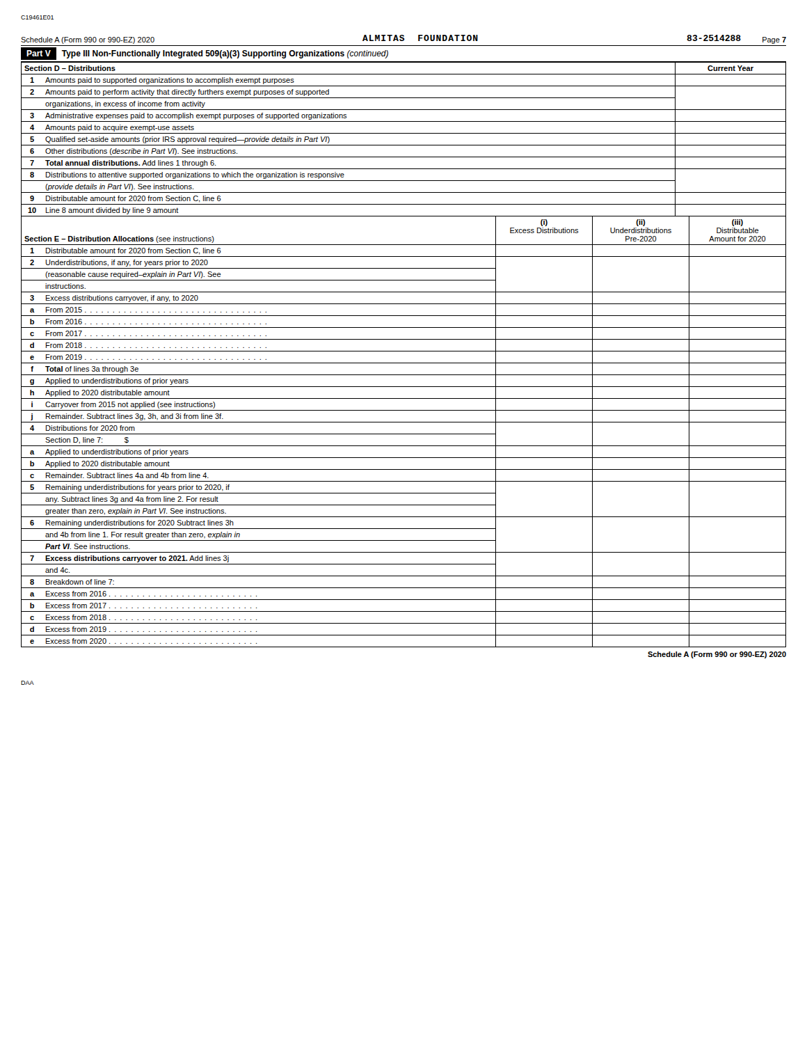C19461E01
Schedule A (Form 990 or 990-EZ) 2020
ALMITAS FOUNDATION
83-2514288
Page 7
Part V Type III Non-Functionally Integrated 509(a)(3) Supporting Organizations (continued)
| Section D – Distributions | Current Year |
| 1 | Amounts paid to supported organizations to accomplish exempt purposes | |
| 2 | Amounts paid to perform activity that directly furthers exempt purposes of supported | |
| | organizations, in excess of income from activity |
| 3 | Administrative expenses paid to accomplish exempt purposes of supported organizations | |
| 4 | Amounts paid to acquire exempt-use assets | |
| 5 | Qualified set-aside amounts (prior IRS approval required— provide details in Part VI ) | |
| 6 | Other distributions ( describe in Part VI ). See instructions. | |
| 7 | Total annual distributions. Add lines 1 through 6. | |
| 8 | Distributions to attentive supported organizations to which the organization is responsive | |
| | ( provide details in Part VI ). See instructions. |
| 9 | Distributable amount for 2020 from Section C, line 6 | |
| 10 | Line 8 amount divided by line 9 amount | |
| Section E – Distribution Allocations (see instructions) | (i) Excess Distributions | (ii) Underdistributions Pre-2020 | (iii) Distributable Amount for 2020 |
| 1 | Distributable amount for 2020 from Section C, line 6 | | | |
| 2 | Underdistributions, if any, for years prior to 2020 | | | |
| | (reasonable cause required– explain in Part VI ). See |
| | instructions. |
| 3 | Excess distributions carryover, if any, to 2020 | | | |
| a | From 2015 . . . . . . . . . . . . . . . . . . . . . . . . . . . . . . . . . | | | |
| b | From 2016 . . . . . . . . . . . . . . . . . . . . . . . . . . . . . . . . . | | | |
| c | From 2017 . . . . . . . . . . . . . . . . . . . . . . . . . . . . . . . . . | | | |
| d | From 2018 . . . . . . . . . . . . . . . . . . . . . . . . . . . . . . . . . | | | |
| e | From 2019 . . . . . . . . . . . . . . . . . . . . . . . . . . . . . . . . . | | | |
| f | Total of lines 3a through 3e | | | |
| g | Applied to underdistributions of prior years | | | |
| h | Applied to 2020 distributable amount | | | |
| i | Carryover from 2015 not applied (see instructions) | | | |
| j | Remainder. Subtract lines 3g, 3h, and 3i from line 3f. | | | |
| 4 | Distributions for 2020 from | | | |
| | Section D, line 7: $ |
| a | Applied to underdistributions of prior years | | | |
| b | Applied to 2020 distributable amount | | | |
| c | Remainder. Subtract lines 4a and 4b from line 4. | | | |
| 5 | Remaining underdistributions for years prior to 2020, if | | | |
| | any. Subtract lines 3g and 4a from line 2. For result |
| | greater than zero, explain in Part VI . See instructions. |
| 6 | Remaining underdistributions for 2020 Subtract lines 3h | | | |
| | and 4b from line 1. For result greater than zero, explain in |
| | Part VI . See instructions. |
| 7 | Excess distributions carryover to 2021. Add lines 3j | | | |
| | and 4c. |
| 8 | Breakdown of line 7: | | | |
| a | Excess from 2016 . . . . . . . . . . . . . . . . . . . . . . . . . . . | | | |
| b | Excess from 2017 . . . . . . . . . . . . . . . . . . . . . . . . . . . | | | |
| c | Excess from 2018 . . . . . . . . . . . . . . . . . . . . . . . . . . . | | | |
| d | Excess from 2019 . . . . . . . . . . . . . . . . . . . . . . . . . . . | | | |
| e | Excess from 2020 . . . . . . . . . . . . . . . . . . . . . . . . . . . | | | |
Schedule A (Form 990 or 990-EZ) 2020
DAA